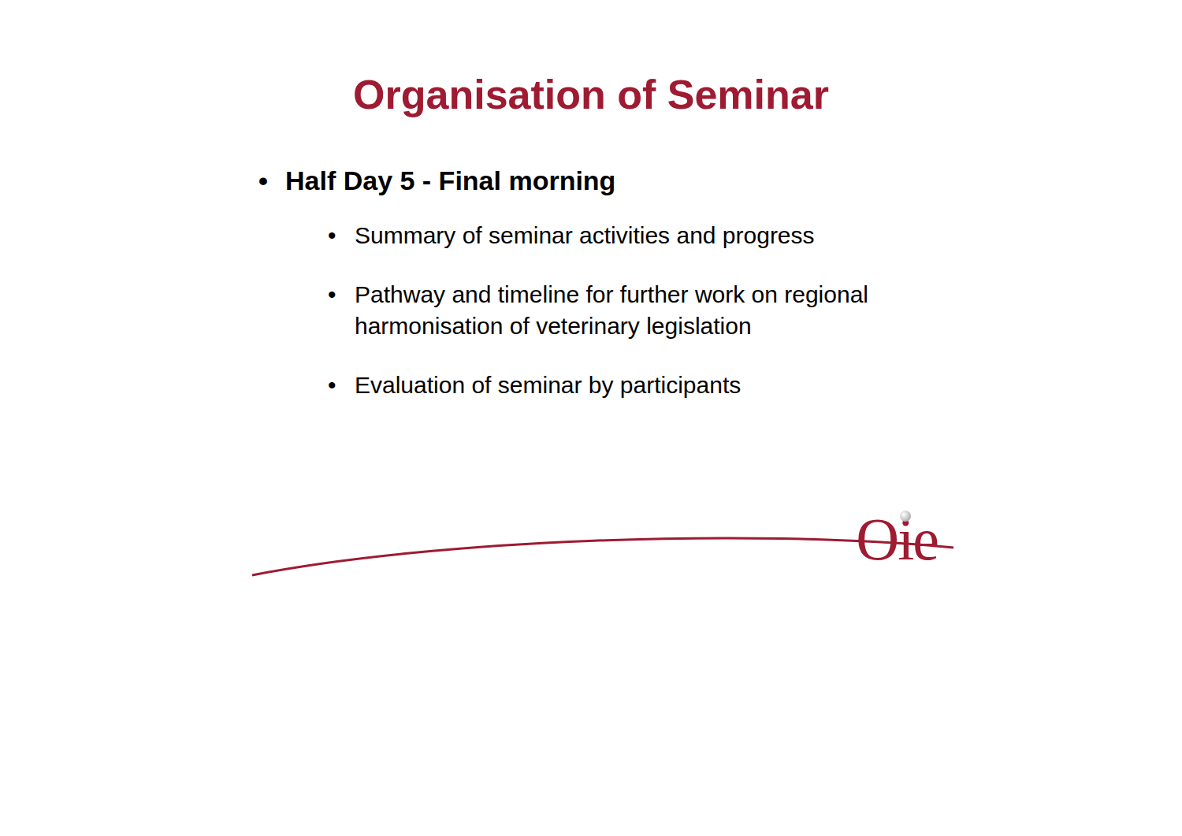Organisation of Seminar
Half Day 5 - Final morning
Summary of seminar activities and progress
Pathway and timeline for further work on regional harmonisation of veterinary legislation
Evaluation of seminar by participants
Oie